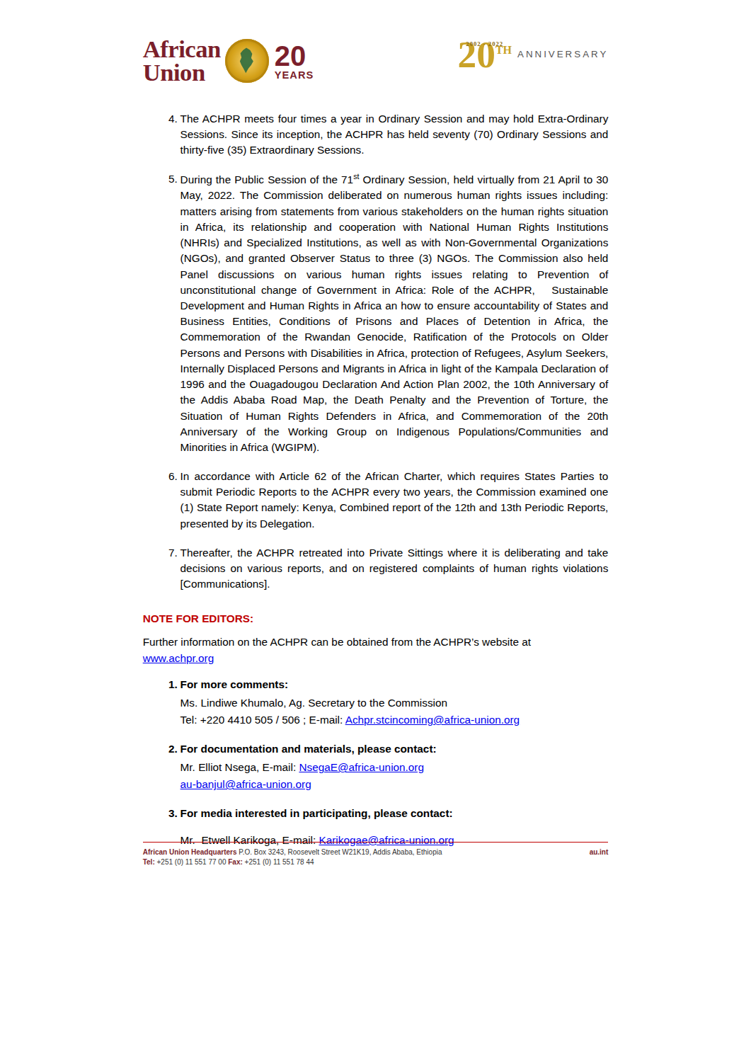African
Union
20 YEARS
20TH2002 - 2022
Anniversary
The ACHPR meets four times a year in Ordinary Session and may hold Extra-Ordinary Sessions. Since its inception, the ACHPR has held seventy (70) Ordinary Sessions and thirty-five (35) Extraordinary Sessions.
During the Public Session of the 71st Ordinary Session, held virtually from 21 April to 30 May, 2022. The Commission deliberated on numerous human rights issues including: matters arising from statements from various stakeholders on the human rights situation in Africa, its relationship and cooperation with National Human Rights Institutions (NHRIs) and Specialized Institutions, as well as with Non-Governmental Organizations (NGOs), and granted Observer Status to three (3) NGOs. The Commission also held Panel discussions on various human rights issues relating to Prevention of unconstitutional change of Government in Africa: Role of the ACHPR, Sustainable Development and Human Rights in Africa an how to ensure accountability of States and Business Entities, Conditions of Prisons and Places of Detention in Africa, the Commemoration of the Rwandan Genocide, Ratification of the Protocols on Older Persons and Persons with Disabilities in Africa, protection of Refugees, Asylum Seekers, Internally Displaced Persons and Migrants in Africa in light of the Kampala Declaration of 1996 and the Ouagadougou Declaration And Action Plan 2002, the 10th Anniversary of the Addis Ababa Road Map, the Death Penalty and the Prevention of Torture, the Situation of Human Rights Defenders in Africa, and Commemoration of the 20th Anniversary of the Working Group on Indigenous Populations/Communities and Minorities in Africa (WGIPM).
In accordance with Article 62 of the African Charter, which requires States Parties to submit Periodic Reports to the ACHPR every two years, the Commission examined one (1) State Report namely: Kenya, Combined report of the 12th and 13th Periodic Reports, presented by its Delegation.
Thereafter, the ACHPR retreated into Private Sittings where it is deliberating and take decisions on various reports, and on registered complaints of human rights violations [Communications].
Note for Editors:
Further information on the ACHPR can be obtained from the ACHPR’s website at
www.achpr.org
For more comments:
Ms. Lindiwe Khumalo, Ag. Secretary to the Commission
Tel: +220 4410 505 / 506 ; E-mail: Achpr.stcincoming@africa-union.org
For documentation and materials, please contact:
Mr. Elliot Nsega, E-mail: NsegaE@africa-union.org
au-banjul@africa-union.org
For media interested in participating, please contact:
Mr. Etwell Karikoga, E-mail: Karikogae@africa-union.org
African Union Headquarters P.O. Box 3243, Roosevelt Street W21K19, Addis Ababa, Ethiopia
Tel: +251 (0) 11 551 77 00 Fax: +251 (0) 11 551 78 44
au.int